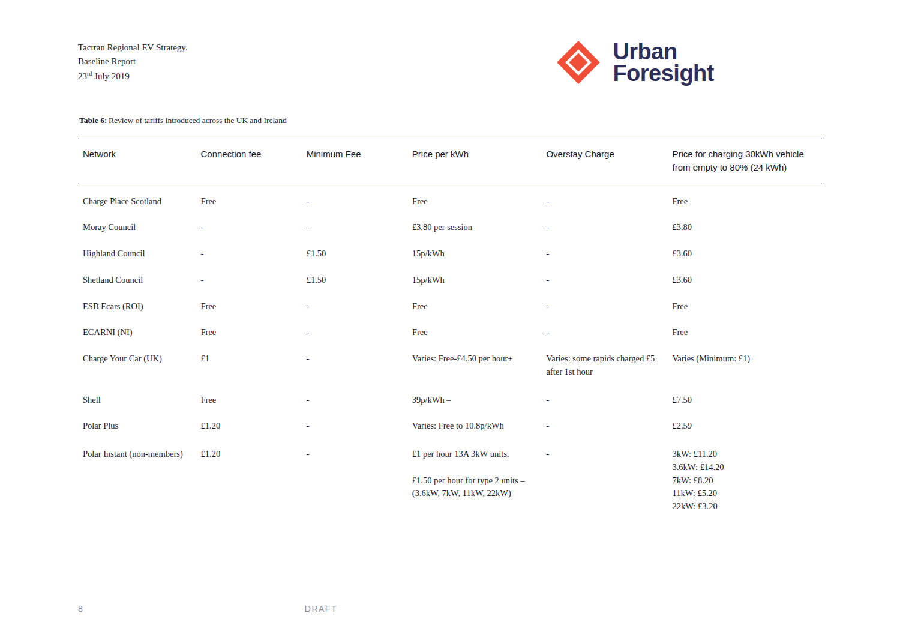Tactran Regional EV Strategy.
Baseline Report
23rd July 2019
Urban
Foresight
Table 6: Review of tariffs introduced across the UK and Ireland
| Network | Connection fee | Minimum Fee | Price per kWh | Overstay Charge | Price for charging 30kWh vehicle from empty to 80% (24 kWh) |
| --- | --- | --- | --- | --- | --- |
| Charge Place Scotland | Free | - | Free | - | Free |
| Moray Council | - | - | £3.80 per session | - | £3.80 |
| Highland Council | - | £1.50 | 15p/kWh | - | £3.60 |
| Shetland Council | - | £1.50 | 15p/kWh | - | £3.60 |
| ESB Ecars (ROI) | Free | - | Free | - | Free |
| ECARNI (NI) | Free | - | Free | - | Free |
| Charge Your Car (UK) | £1 | - | Varies: Free-£4.50 per hour+ | Varies: some rapids charged £5 after 1st hour | Varies (Minimum: £1) |
| Shell | Free | - | 39p/kWh – | - | £7.50 |
| Polar Plus | £1.20 | - | Varies: Free to 10.8p/kWh | - | £2.59 |
| Polar Instant (non-members) | £1.20 | - | £1 per hour 13A 3kW units. £1.50 per hour for type 2 units – (3.6kW, 7kW, 11kW, 22kW) | - | 3kW: £11.20 3.6kW: £14.20 7kW: £8.20 11kW: £5.20 22kW: £3.20 |
8 DRAFT